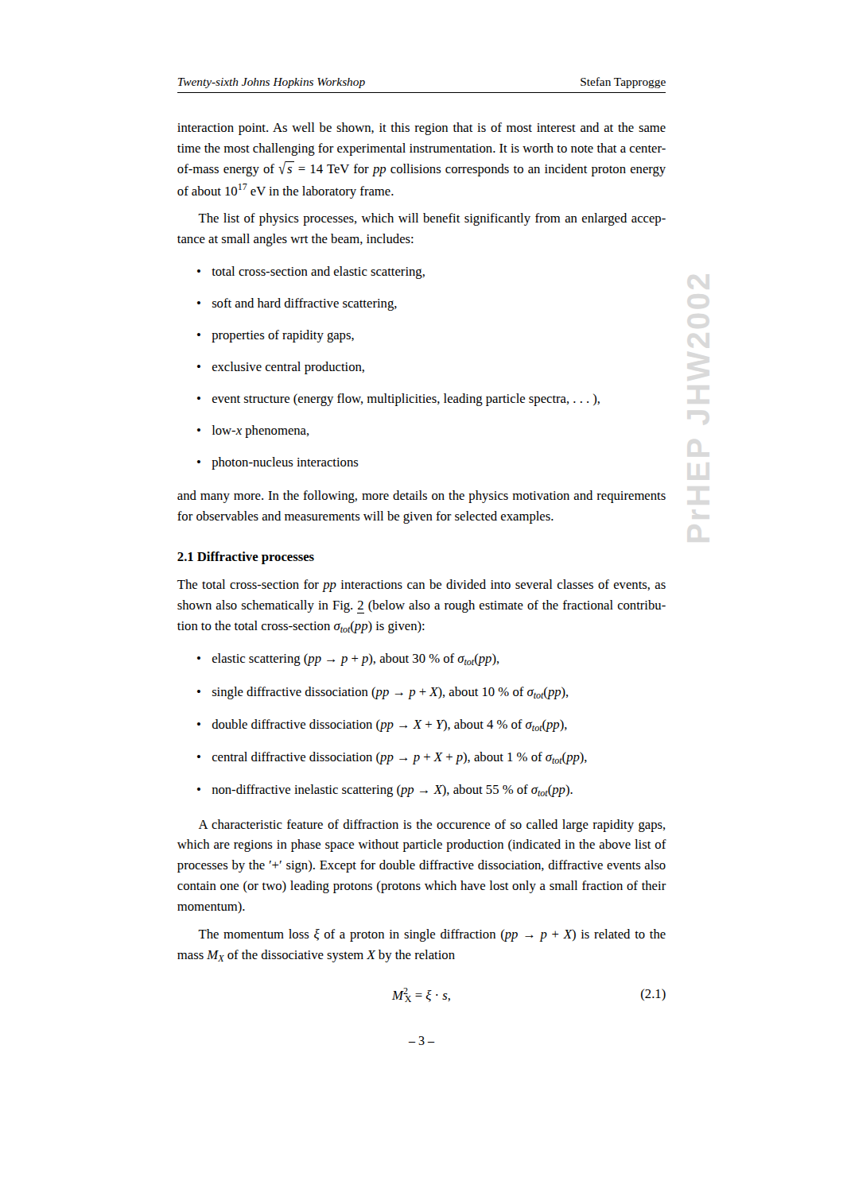Twenty-sixth Johns Hopkins Workshop Stefan Tapprogge
PrHEP JHW2002
interaction point. As well be shown, it this region that is of most interest and at the same time the most challenging for experimental instrumentation. It is worth to note that a center-of-mass energy of √s = 14 TeV for pp collisions corresponds to an incident proton energy of about 1017 eV in the laboratory frame.
The list of physics processes, which will benefit significantly from an enlarged acceptance at small angles wrt the beam, includes:
total cross-section and elastic scattering,
soft and hard diffractive scattering,
properties of rapidity gaps,
exclusive central production,
event structure (energy flow, multiplicities, leading particle spectra, . . . ),
low-x phenomena,
photon-nucleus interactions
and many more. In the following, more details on the physics motivation and requirements for observables and measurements will be given for selected examples.
2.1 Diffractive processes
The total cross-section for pp interactions can be divided into several classes of events, as shown also schematically in Fig. 2 (below also a rough estimate of the fractional contribution to the total cross-section σtot(pp) is given):
elastic scattering (pp → p + p), about 30 % of σtot(pp),
single diffractive dissociation (pp → p + X), about 10 % of σtot(pp),
double diffractive dissociation (pp → X + Y), about 4 % of σtot(pp),
central diffractive dissociation (pp → p + X + p), about 1 % of σtot(pp),
non-diffractive inelastic scattering (pp → X), about 55 % of σtot(pp).
A characteristic feature of diffraction is the occurence of so called large rapidity gaps, which are regions in phase space without particle production (indicated in the above list of processes by the ′+′ sign). Except for double diffractive dissociation, diffractive events also contain one (or two) leading protons (protons which have lost only a small fraction of their momentum).
The momentum loss ξ of a proton in single diffraction (pp → p + X) is related to the mass MX of the dissociative system X by the relation
M 2 X = ξ · s, (2.1)
– 3 –